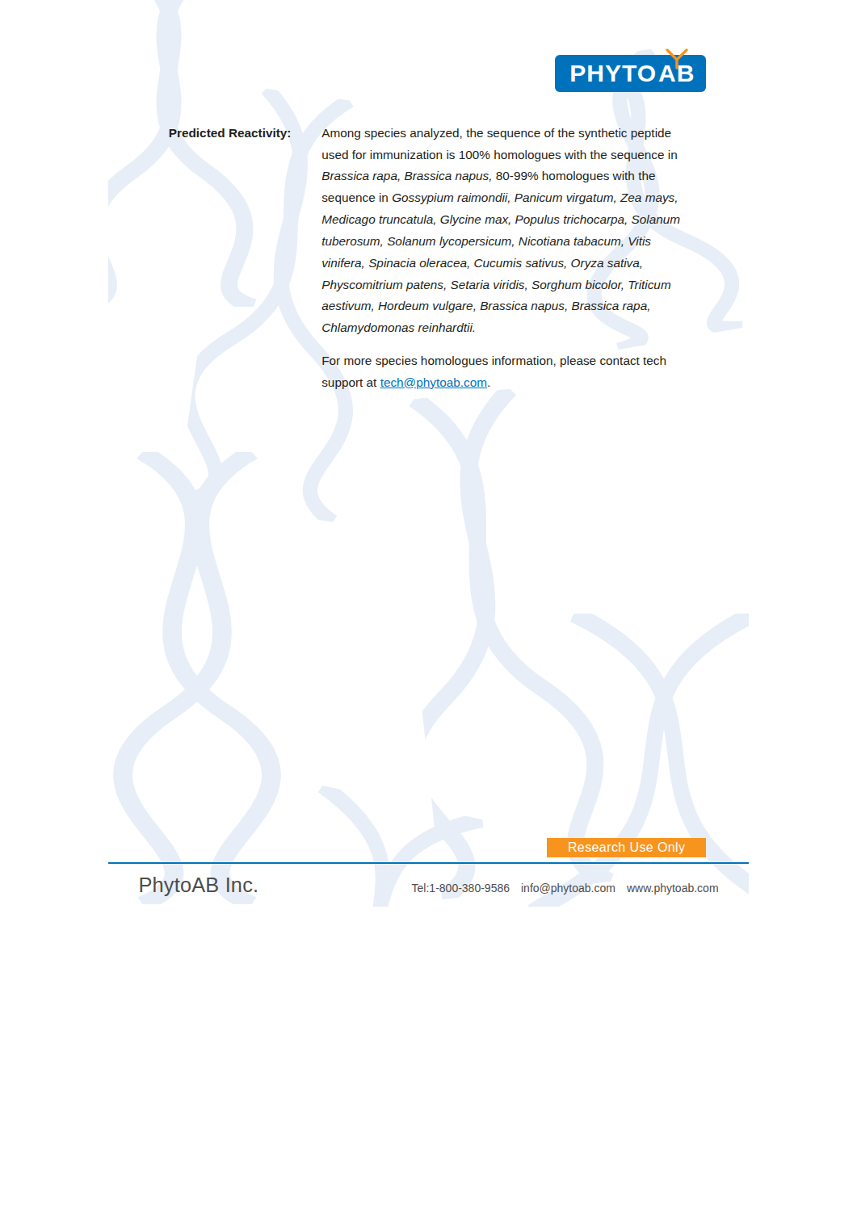PHYTO AB
Predicted Reactivity:
Among species analyzed, the sequence of the synthetic peptide used for immunization is 100% homologues with the sequence in Brassica rapa, Brassica napus, 80-99% homologues with the sequence in Gossypium raimondii, Panicum virgatum, Zea mays, Medicago truncatula, Glycine max, Populus trichocarpa, Solanum tuberosum, Solanum lycopersicum, Nicotiana tabacum, Vitis vinifera, Spinacia oleracea, Cucumis sativus, Oryza sativa, Physcomitrium patens, Setaria viridis, Sorghum bicolor, Triticum aestivum, Hordeum vulgare, Brassica napus, Brassica rapa, Chlamydomonas reinhardtii.
For more species homologues information, please contact tech support at tech@phytoab.com.
Research Use Only
PhytoAB Inc.
Tel:1-800-380-9586 info@phytoab.com www.phytoab.com